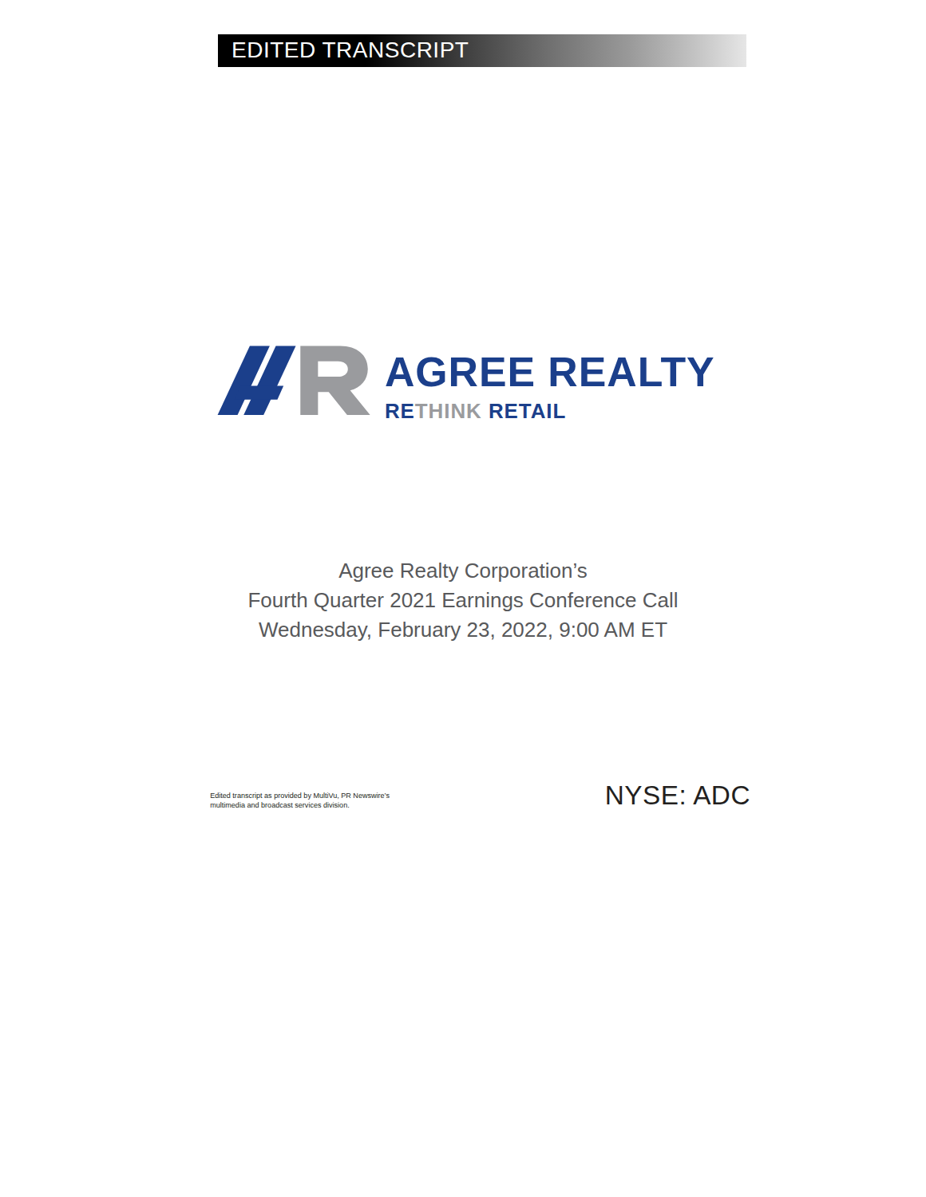EDITED TRANSCRIPT
AGREE REALTY RETHINK RETAIL
Agree Realty Corporation’s
Fourth Quarter 2021 Earnings Conference Call
Wednesday, February 23, 2022, 9:00 AM ET
Edited transcript as provided by MultiVu, PR Newswire’s
multimedia and broadcast services division.
NYSE: ADC